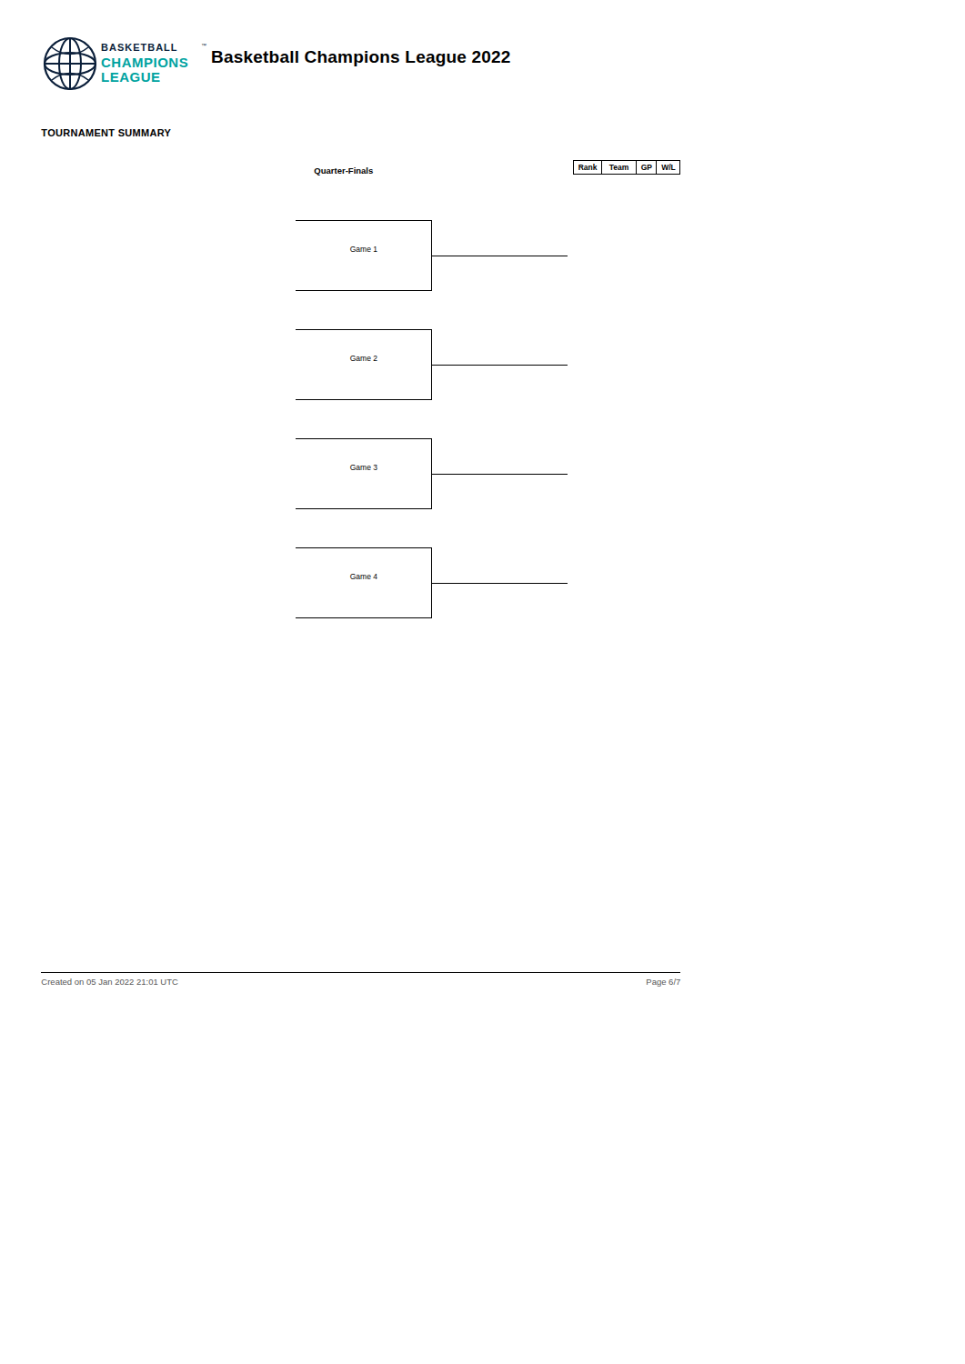BASKETBALL CHAMPIONS LEAGUE ™
Basketball Champions League 2022
TOURNAMENT SUMMARY
Quarter-Finals
| Rank | Team | GP | W/L |
| --- | --- | --- | --- |
Game 1
Game 2
Game 3
Game 4
Created on 05 Jan 2022 21:01 UTC Page 6/7